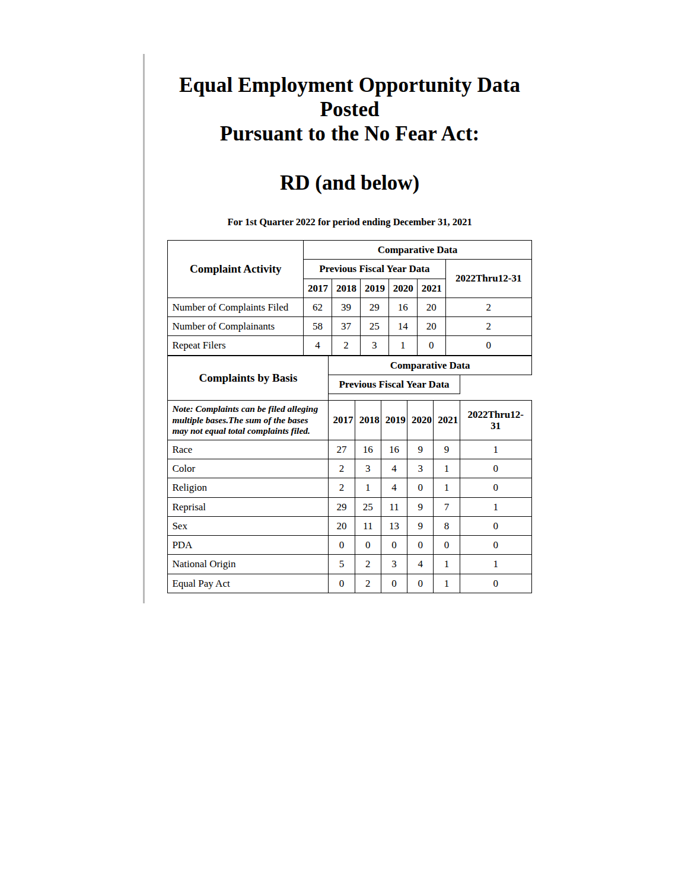Equal Employment Opportunity Data Posted Pursuant to the No Fear Act:
RD (and below)
For 1st Quarter 2022 for period ending December 31, 2021
| Complaint Activity | Comparative Data |
| Previous Fiscal Year Data | 2022Thru12-31 |
| 2017 | 2018 | 2019 | 2020 | 2021 |
| Number of Complaints Filed | 62 | 39 | 29 | 16 | 20 | 2 |
| Number of Complainants | 58 | 37 | 25 | 14 | 20 | 2 |
| Repeat Filers | 4 | 2 | 3 | 1 | 0 | 0 |
| Complaints by Basis | Comparative Data |
| Previous Fiscal Year Data | |
| Note: Complaints can be filed alleging multiple bases.The sum of the bases may not equal total complaints filed. | 2017 | 2018 | 2019 | 2020 | 2021 | 2022Thru12-31 |
| Race | 27 | 16 | 16 | 9 | 9 | 1 |
| Color | 2 | 3 | 4 | 3 | 1 | 0 |
| Religion | 2 | 1 | 4 | 0 | 1 | 0 |
| Reprisal | 29 | 25 | 11 | 9 | 7 | 1 |
| Sex | 20 | 11 | 13 | 9 | 8 | 0 |
| PDA | 0 | 0 | 0 | 0 | 0 | 0 |
| National Origin | 5 | 2 | 3 | 4 | 1 | 1 |
| Equal Pay Act | 0 | 2 | 0 | 0 | 1 | 0 |